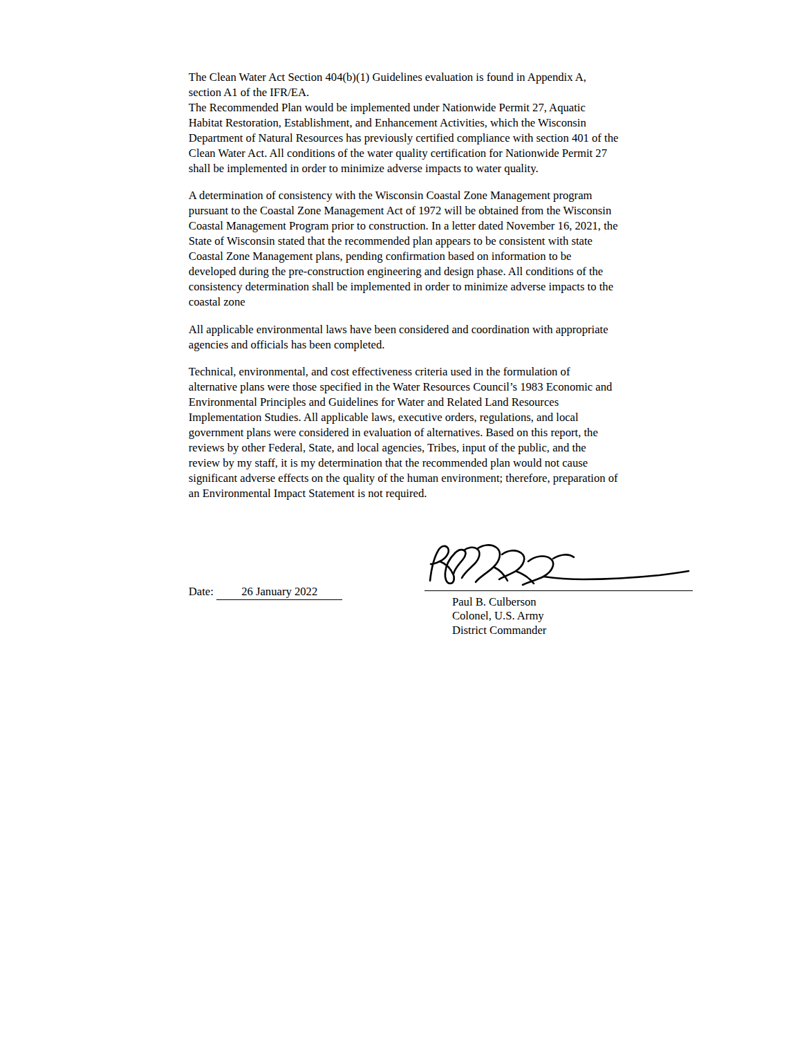The Clean Water Act Section 404(b)(1) Guidelines evaluation is found in Appendix A, section A1 of the IFR/EA.
The Recommended Plan would be implemented under Nationwide Permit 27, Aquatic Habitat Restoration, Establishment, and Enhancement Activities, which the Wisconsin Department of Natural Resources has previously certified compliance with section 401 of the Clean Water Act. All conditions of the water quality certification for Nationwide Permit 27 shall be implemented in order to minimize adverse impacts to water quality.
A determination of consistency with the Wisconsin Coastal Zone Management program pursuant to the Coastal Zone Management Act of 1972 will be obtained from the Wisconsin Coastal Management Program prior to construction. In a letter dated November 16, 2021, the State of Wisconsin stated that the recommended plan appears to be consistent with state Coastal Zone Management plans, pending confirmation based on information to be developed during the pre-construction engineering and design phase. All conditions of the consistency determination shall be implemented in order to minimize adverse impacts to the coastal zone
All applicable environmental laws have been considered and coordination with appropriate agencies and officials has been completed.
Technical, environmental, and cost effectiveness criteria used in the formulation of alternative plans were those specified in the Water Resources Council’s 1983 Economic and Environmental Principles and Guidelines for Water and Related Land Resources Implementation Studies. All applicable laws, executive orders, regulations, and local government plans were considered in evaluation of alternatives. Based on this report, the reviews by other Federal, State, and local agencies, Tribes, input of the public, and the review by my staff, it is my determination that the recommended plan would not cause significant adverse effects on the quality of the human environment; therefore, preparation of an Environmental Impact Statement is not required.
Date: 26 January 2022
Paul B. Culberson
Colonel, U.S. Army
District Commander